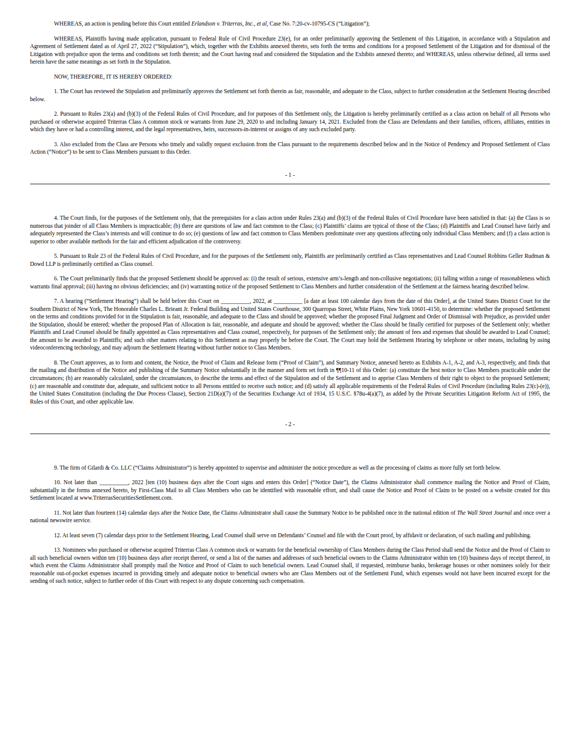WHEREAS, an action is pending before this Court entitled Erlandson v. Triterras, Inc., et al, Case No. 7:20-cv-10795-CS (“Litigation”);
WHEREAS, Plaintiffs having made application, pursuant to Federal Rule of Civil Procedure 23(e), for an order preliminarily approving the Settlement of this Litigation, in accordance with a Stipulation and Agreement of Settlement dated as of April 27, 2022 (“Stipulation”), which, together with the Exhibits annexed thereto, sets forth the terms and conditions for a proposed Settlement of the Litigation and for dismissal of the Litigation with prejudice upon the terms and conditions set forth therein; and the Court having read and considered the Stipulation and the Exhibits annexed thereto; and WHEREAS, unless otherwise defined, all terms used herein have the same meanings as set forth in the Stipulation.
NOW, THEREFORE, IT IS HEREBY ORDERED:
1. The Court has reviewed the Stipulation and preliminarily approves the Settlement set forth therein as fair, reasonable, and adequate to the Class, subject to further consideration at the Settlement Hearing described below.
2. Pursuant to Rules 23(a) and (b)(3) of the Federal Rules of Civil Procedure, and for purposes of this Settlement only, the Litigation is hereby preliminarily certified as a class action on behalf of all Persons who purchased or otherwise acquired Triterras Class A common stock or warrants from June 29, 2020 to and including January 14, 2021. Excluded from the Class are Defendants and their families, officers, affiliates, entities in which they have or had a controlling interest, and the legal representatives, heirs, successors-in-interest or assigns of any such excluded party.
3. Also excluded from the Class are Persons who timely and validly request exclusion from the Class pursuant to the requirements described below and in the Notice of Pendency and Proposed Settlement of Class Action (“Notice”) to be sent to Class Members pursuant to this Order.
- 1 -
4. The Court finds, for the purposes of the Settlement only, that the prerequisites for a class action under Rules 23(a) and (b)(3) of the Federal Rules of Civil Procedure have been satisfied in that: (a) the Class is so numerous that joinder of all Class Members is impracticable; (b) there are questions of law and fact common to the Class; (c) Plaintiffs’ claims are typical of those of the Class; (d) Plaintiffs and Lead Counsel have fairly and adequately represented the Class’s interests and will continue to do so; (e) questions of law and fact common to Class Members predominate over any questions affecting only individual Class Members; and (f) a class action is superior to other available methods for the fair and efficient adjudication of the controversy.
5. Pursuant to Rule 23 of the Federal Rules of Civil Procedure, and for the purposes of the Settlement only, Plaintiffs are preliminarily certified as Class representatives and Lead Counsel Robbins Geller Rudman & Dowd LLP is preliminarily certified as Class counsel.
6. The Court preliminarily finds that the proposed Settlement should be approved as: (i) the result of serious, extensive arm’s-length and non-collusive negotiations; (ii) falling within a range of reasonableness which warrants final approval; (iii) having no obvious deficiencies; and (iv) warranting notice of the proposed Settlement to Class Members and further consideration of the Settlement at the fairness hearing described below.
7. A hearing (“Settlement Hearing”) shall be held before this Court on __________, 2022, at __________ [a date at least 100 calendar days from the date of this Order], at the United States District Court for the Southern District of New York, The Honorable Charles L. Brieant Jr. Federal Building and United States Courthouse, 300 Quarropas Street, White Plains, New York 10601-4150, to determine: whether the proposed Settlement on the terms and conditions provided for in the Stipulation is fair, reasonable, and adequate to the Class and should be approved; whether the proposed Final Judgment and Order of Dismissal with Prejudice, as provided under the Stipulation, should be entered; whether the proposed Plan of Allocation is fair, reasonable, and adequate and should be approved; whether the Class should be finally certified for purposes of the Settlement only; whether Plaintiffs and Lead Counsel should be finally appointed as Class representatives and Class counsel, respectively, for purposes of the Settlement only; the amount of fees and expenses that should be awarded to Lead Counsel; the amount to be awarded to Plaintiffs; and such other matters relating to this Settlement as may properly be before the Court. The Court may hold the Settlement Hearing by telephone or other means, including by using videoconferencing technology, and may adjourn the Settlement Hearing without further notice to Class Members.
8. The Court approves, as to form and content, the Notice, the Proof of Claim and Release form (“Proof of Claim”), and Summary Notice, annexed hereto as Exhibits A-1, A-2, and A-3, respectively, and finds that the mailing and distribution of the Notice and publishing of the Summary Notice substantially in the manner and form set forth in ¶¶10-11 of this Order: (a) constitute the best notice to Class Members practicable under the circumstances; (b) are reasonably calculated, under the circumstances, to describe the terms and effect of the Stipulation and of the Settlement and to apprise Class Members of their right to object to the proposed Settlement; (c) are reasonable and constitute due, adequate, and sufficient notice to all Persons entitled to receive such notice; and (d) satisfy all applicable requirements of the Federal Rules of Civil Procedure (including Rules 23(c)-(e)), the United States Constitution (including the Due Process Clause), Section 21D(a)(7) of the Securities Exchange Act of 1934, 15 U.S.C. §78u-4(a)(7), as added by the Private Securities Litigation Reform Act of 1995, the Rules of this Court, and other applicable law.
- 2 -
9. The firm of Gilardi & Co. LLC (“Claims Administrator”) is hereby appointed to supervise and administer the notice procedure as well as the processing of claims as more fully set forth below.
10. Not later than __________, 2022 [ten (10) business days after the Court signs and enters this Order] (“Notice Date”), the Claims Administrator shall commence mailing the Notice and Proof of Claim, substantially in the forms annexed hereto, by First-Class Mail to all Class Members who can be identified with reasonable effort, and shall cause the Notice and Proof of Claim to be posted on a website created for this Settlement located at www.TriterrasSecuritiesSettlement.com.
11. Not later than fourteen (14) calendar days after the Notice Date, the Claims Administrator shall cause the Summary Notice to be published once in the national edition of The Wall Street Journal and once over a national newswire service.
12. At least seven (7) calendar days prior to the Settlement Hearing, Lead Counsel shall serve on Defendants’ Counsel and file with the Court proof, by affidavit or declaration, of such mailing and publishing.
13. Nominees who purchased or otherwise acquired Triterras Class A common stock or warrants for the beneficial ownership of Class Members during the Class Period shall send the Notice and the Proof of Claim to all such beneficial owners within ten (10) business days after receipt thereof, or send a list of the names and addresses of such beneficial owners to the Claims Administrator within ten (10) business days of receipt thereof, in which event the Claims Administrator shall promptly mail the Notice and Proof of Claim to such beneficial owners. Lead Counsel shall, if requested, reimburse banks, brokerage houses or other nominees solely for their reasonable out-of-pocket expenses incurred in providing timely and adequate notice to beneficial owners who are Class Members out of the Settlement Fund, which expenses would not have been incurred except for the sending of such notice, subject to further order of this Court with respect to any dispute concerning such compensation.